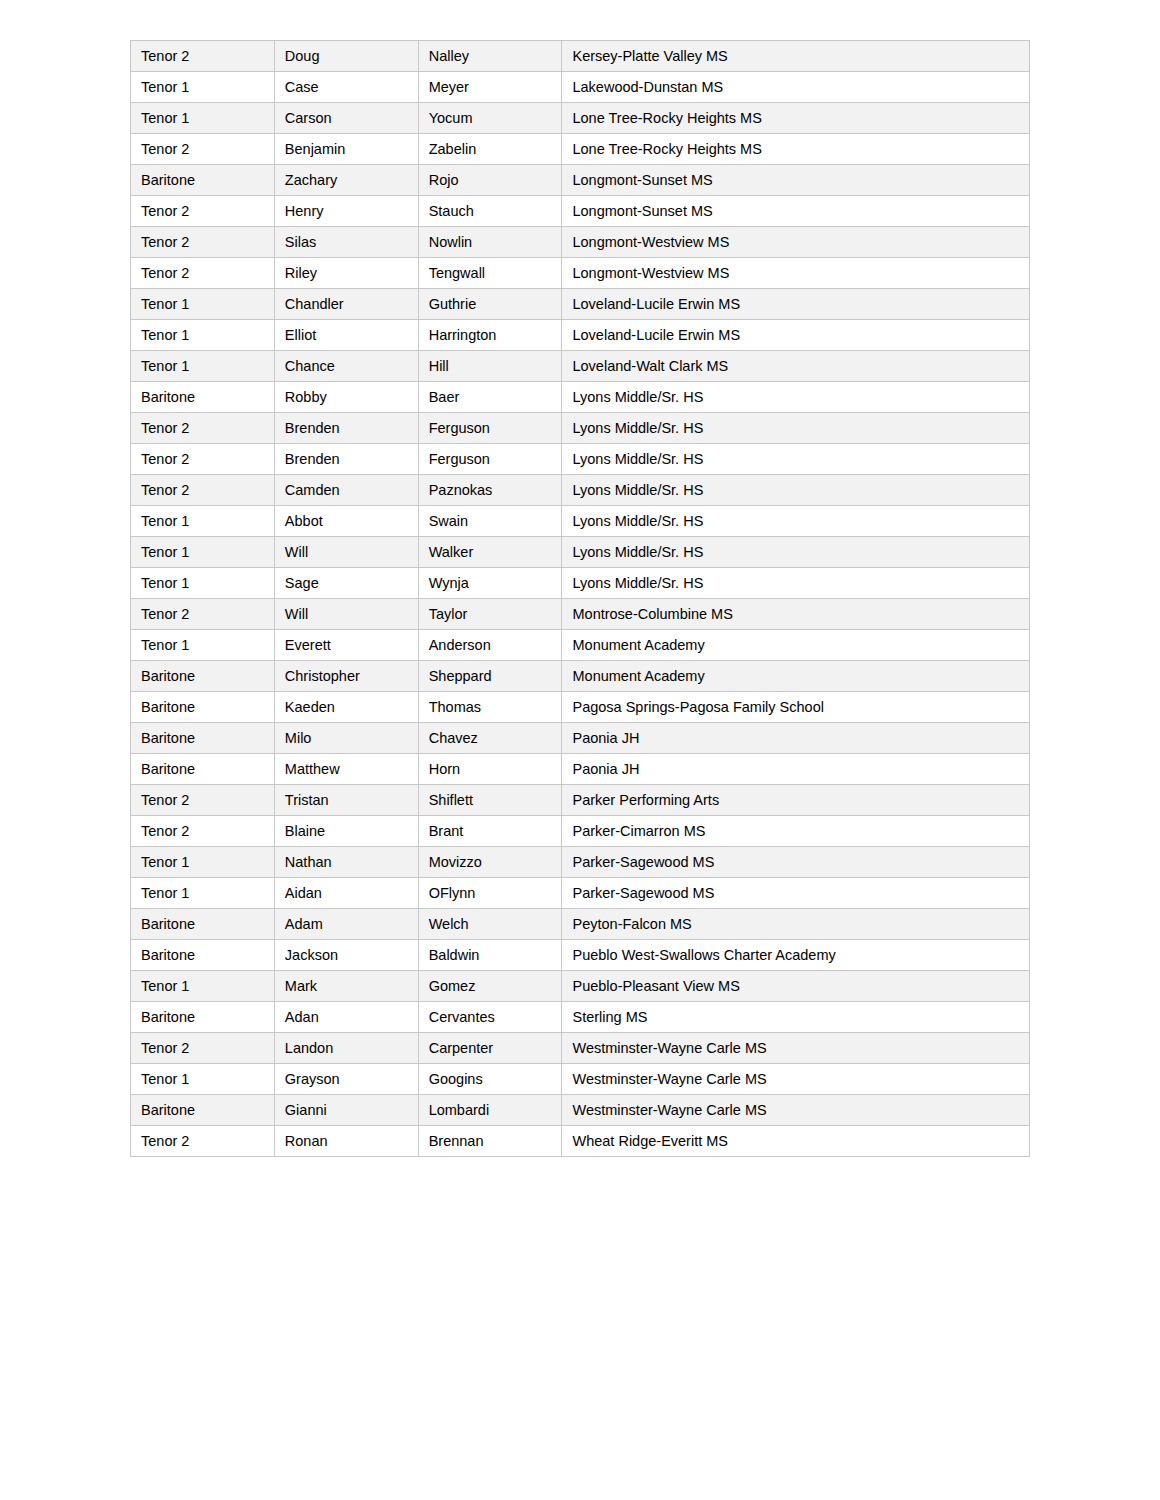| Tenor 2 | Doug | Nalley | Kersey-Platte Valley MS |
| Tenor 1 | Case | Meyer | Lakewood-Dunstan MS |
| Tenor 1 | Carson | Yocum | Lone Tree-Rocky Heights MS |
| Tenor 2 | Benjamin | Zabelin | Lone Tree-Rocky Heights MS |
| Baritone | Zachary | Rojo | Longmont-Sunset MS |
| Tenor 2 | Henry | Stauch | Longmont-Sunset MS |
| Tenor 2 | Silas | Nowlin | Longmont-Westview MS |
| Tenor 2 | Riley | Tengwall | Longmont-Westview MS |
| Tenor 1 | Chandler | Guthrie | Loveland-Lucile Erwin MS |
| Tenor 1 | Elliot | Harrington | Loveland-Lucile Erwin MS |
| Tenor 1 | Chance | Hill | Loveland-Walt Clark MS |
| Baritone | Robby | Baer | Lyons Middle/Sr. HS |
| Tenor 2 | Brenden | Ferguson | Lyons Middle/Sr. HS |
| Tenor 2 | Brenden | Ferguson | Lyons Middle/Sr. HS |
| Tenor 2 | Camden | Paznokas | Lyons Middle/Sr. HS |
| Tenor 1 | Abbot | Swain | Lyons Middle/Sr. HS |
| Tenor 1 | Will | Walker | Lyons Middle/Sr. HS |
| Tenor 1 | Sage | Wynja | Lyons Middle/Sr. HS |
| Tenor 2 | Will | Taylor | Montrose-Columbine MS |
| Tenor 1 | Everett | Anderson | Monument Academy |
| Baritone | Christopher | Sheppard | Monument Academy |
| Baritone | Kaeden | Thomas | Pagosa Springs-Pagosa Family School |
| Baritone | Milo | Chavez | Paonia JH |
| Baritone | Matthew | Horn | Paonia JH |
| Tenor 2 | Tristan | Shiflett | Parker Performing Arts |
| Tenor 2 | Blaine | Brant | Parker-Cimarron MS |
| Tenor 1 | Nathan | Movizzo | Parker-Sagewood MS |
| Tenor 1 | Aidan | OFlynn | Parker-Sagewood MS |
| Baritone | Adam | Welch | Peyton-Falcon MS |
| Baritone | Jackson | Baldwin | Pueblo West-Swallows Charter Academy |
| Tenor 1 | Mark | Gomez | Pueblo-Pleasant View MS |
| Baritone | Adan | Cervantes | Sterling MS |
| Tenor 2 | Landon | Carpenter | Westminster-Wayne Carle MS |
| Tenor 1 | Grayson | Googins | Westminster-Wayne Carle MS |
| Baritone | Gianni | Lombardi | Westminster-Wayne Carle MS |
| Tenor 2 | Ronan | Brennan | Wheat Ridge-Everitt MS |